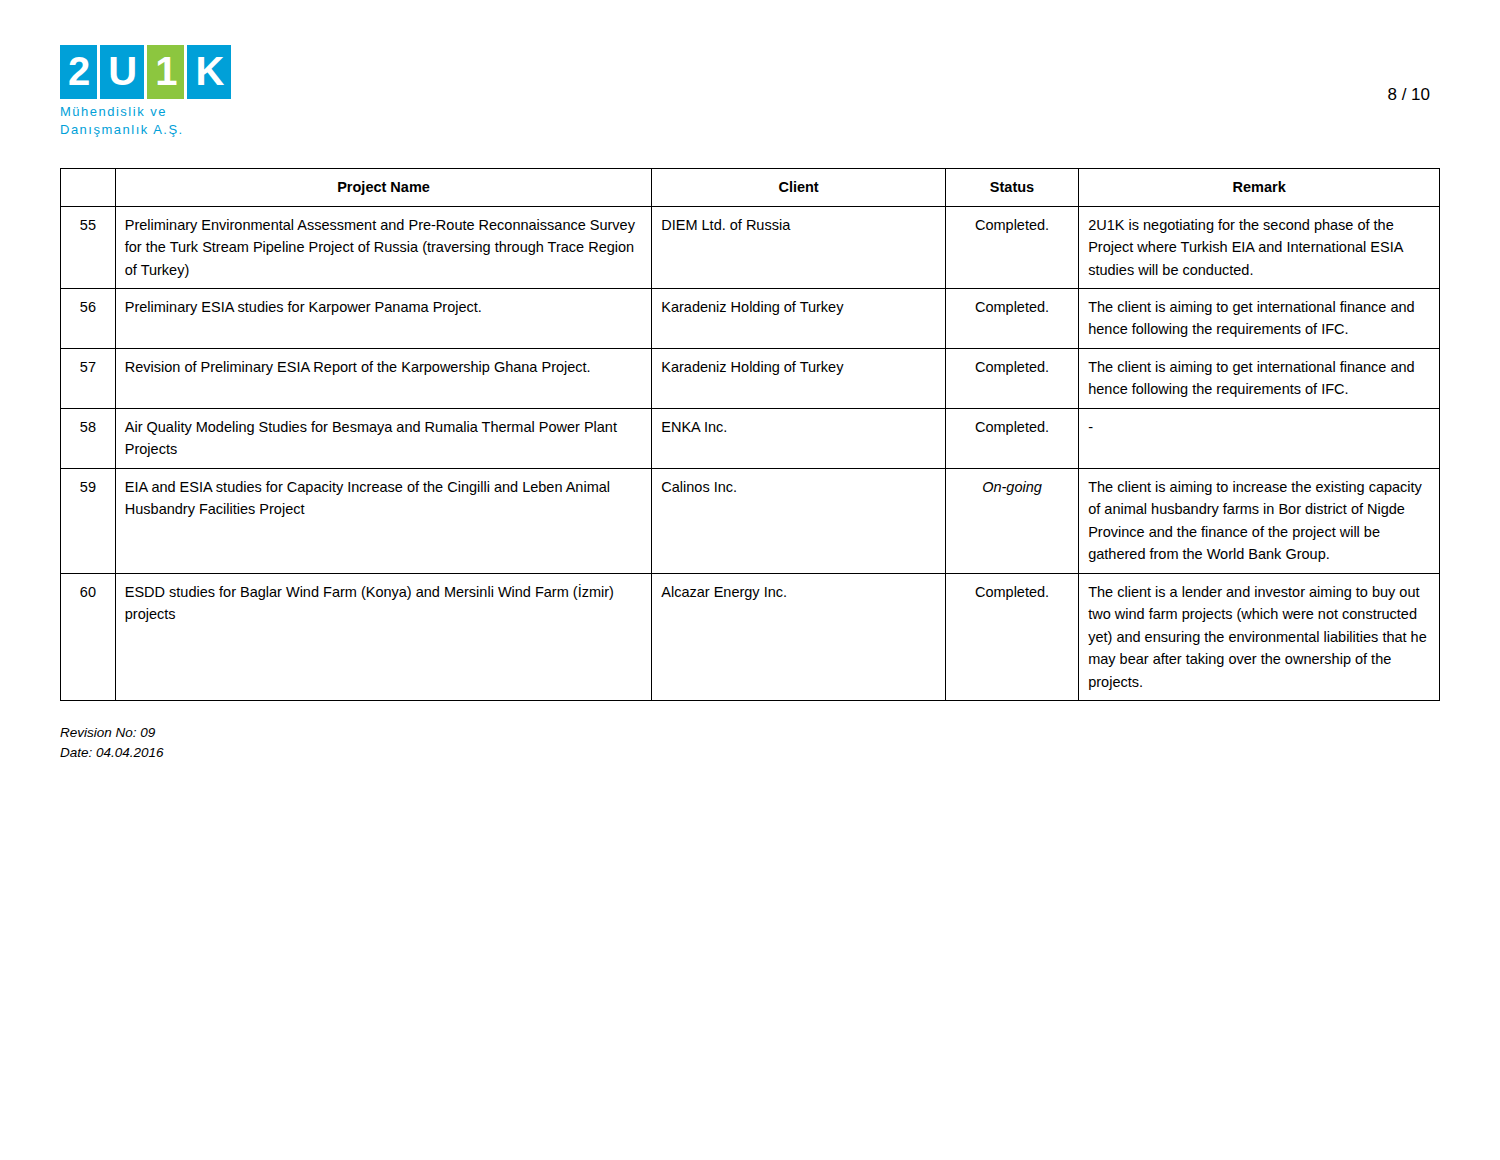2 U 1 K
Mühendislik ve
Danışmanlık A.Ş.
8 / 10
| | Project Name | Client | Status | Remark |
| --- | --- | --- | --- | --- |
| 55 | Preliminary Environmental Assessment and Pre-Route Reconnaissance Survey for the Turk Stream Pipeline Project of Russia (traversing through Trace Region of Turkey) | DIEM Ltd. of Russia | Completed. | 2U1K is negotiating for the second phase of the Project where Turkish EIA and International ESIA studies will be conducted. |
| 56 | Preliminary ESIA studies for Karpower Panama Project. | Karadeniz Holding of Turkey | Completed. | The client is aiming to get international finance and hence following the requirements of IFC. |
| 57 | Revision of Preliminary ESIA Report of the Karpowership Ghana Project. | Karadeniz Holding of Turkey | Completed. | The client is aiming to get international finance and hence following the requirements of IFC. |
| 58 | Air Quality Modeling Studies for Besmaya and Rumalia Thermal Power Plant Projects | ENKA Inc. | Completed. | - |
| 59 | EIA and ESIA studies for Capacity Increase of the Cingilli and Leben Animal Husbandry Facilities Project | Calinos Inc. | On-going | The client is aiming to increase the existing capacity of animal husbandry farms in Bor district of Nigde Province and the finance of the project will be gathered from the World Bank Group. |
| 60 | ESDD studies for Baglar Wind Farm (Konya) and Mersinli Wind Farm (İzmir) projects | Alcazar Energy Inc. | Completed. | The client is a lender and investor aiming to buy out two wind farm projects (which were not constructed yet) and ensuring the environmental liabilities that he may bear after taking over the ownership of the projects. |
Revision No: 09
Date: 04.04.2016